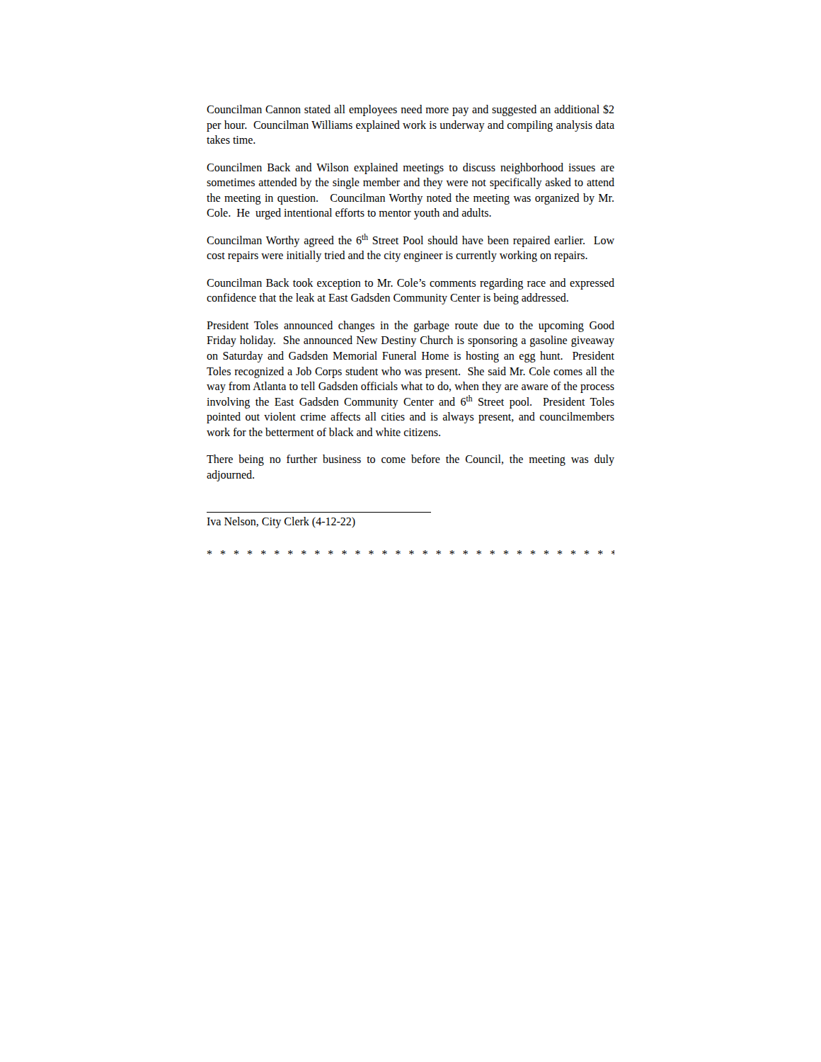Councilman Cannon stated all employees need more pay and suggested an additional $2 per hour. Councilman Williams explained work is underway and compiling analysis data takes time.
Councilmen Back and Wilson explained meetings to discuss neighborhood issues are sometimes attended by the single member and they were not specifically asked to attend the meeting in question. Councilman Worthy noted the meeting was organized by Mr. Cole. He urged intentional efforts to mentor youth and adults.
Councilman Worthy agreed the 6th Street Pool should have been repaired earlier. Low cost repairs were initially tried and the city engineer is currently working on repairs.
Councilman Back took exception to Mr. Cole’s comments regarding race and expressed confidence that the leak at East Gadsden Community Center is being addressed.
President Toles announced changes in the garbage route due to the upcoming Good Friday holiday. She announced New Destiny Church is sponsoring a gasoline giveaway on Saturday and Gadsden Memorial Funeral Home is hosting an egg hunt. President Toles recognized a Job Corps student who was present. She said Mr. Cole comes all the way from Atlanta to tell Gadsden officials what to do, when they are aware of the process involving the East Gadsden Community Center and 6th Street pool. President Toles pointed out violent crime affects all cities and is always present, and councilmembers work for the betterment of black and white citizens.
There being no further business to come before the Council, the meeting was duly adjourned.
Iva Nelson, City Clerk (4-12-22)
* * * * * * * * * * * * * * * * * * * * * * * * * * * * * * * * * * * * * *